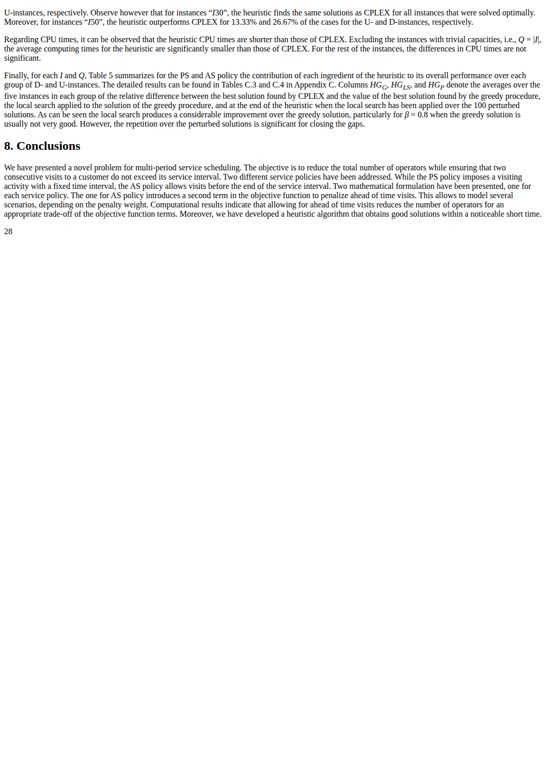U-instances, respectively. Observe however that for instances “I30”, the heuristic finds the same solutions as CPLEX for all instances that were solved optimally. Moreover, for instances “I50”, the heuristic outperforms CPLEX for 13.33% and 26.67% of the cases for the U- and D-instances, respectively.
Regarding CPU times, it can be observed that the heuristic CPU times are shorter than those of CPLEX. Excluding the instances with trivial capacities, i.e., Q = |I|, the average computing times for the heuristic are significantly smaller than those of CPLEX. For the rest of the instances, the differences in CPU times are not significant.
Finally, for each I and Q, Table 5 summarizes for the PS and AS policy the contribution of each ingredient of the heuristic to its overall performance over each group of D- and U-instances. The detailed results can be found in Tables C.3 and C.4 in Appendix C. Columns HGG, HGLS, and HGP denote the averages over the five instances in each group of the relative difference between the best solution found by CPLEX and the value of the best solution found by the greedy procedure, the local search applied to the solution of the greedy procedure, and at the end of the heuristic when the local search has been applied over the 100 perturbed solutions. As can be seen the local search produces a considerable improvement over the greedy solution, particularly for β = 0.8 when the greedy solution is usually not very good. However, the repetition over the perturbed solutions is significant for closing the gaps.
8. Conclusions
We have presented a novel problem for multi-period service scheduling. The objective is to reduce the total number of operators while ensuring that two consecutive visits to a customer do not exceed its service interval. Two different service policies have been addressed. While the PS policy imposes a visiting activity with a fixed time interval, the AS policy allows visits before the end of the service interval. Two mathematical formulation have been presented, one for each service policy. The one for AS policy introduces a second term in the objective function to penalize ahead of time visits. This allows to model several scenarios, depending on the penalty weight. Computational results indicate that allowing for ahead of time visits reduces the number of operators for an appropriate trade-off of the objective function terms. Moreover, we have developed a heuristic algorithm that obtains good solutions within a noticeable short time.
28